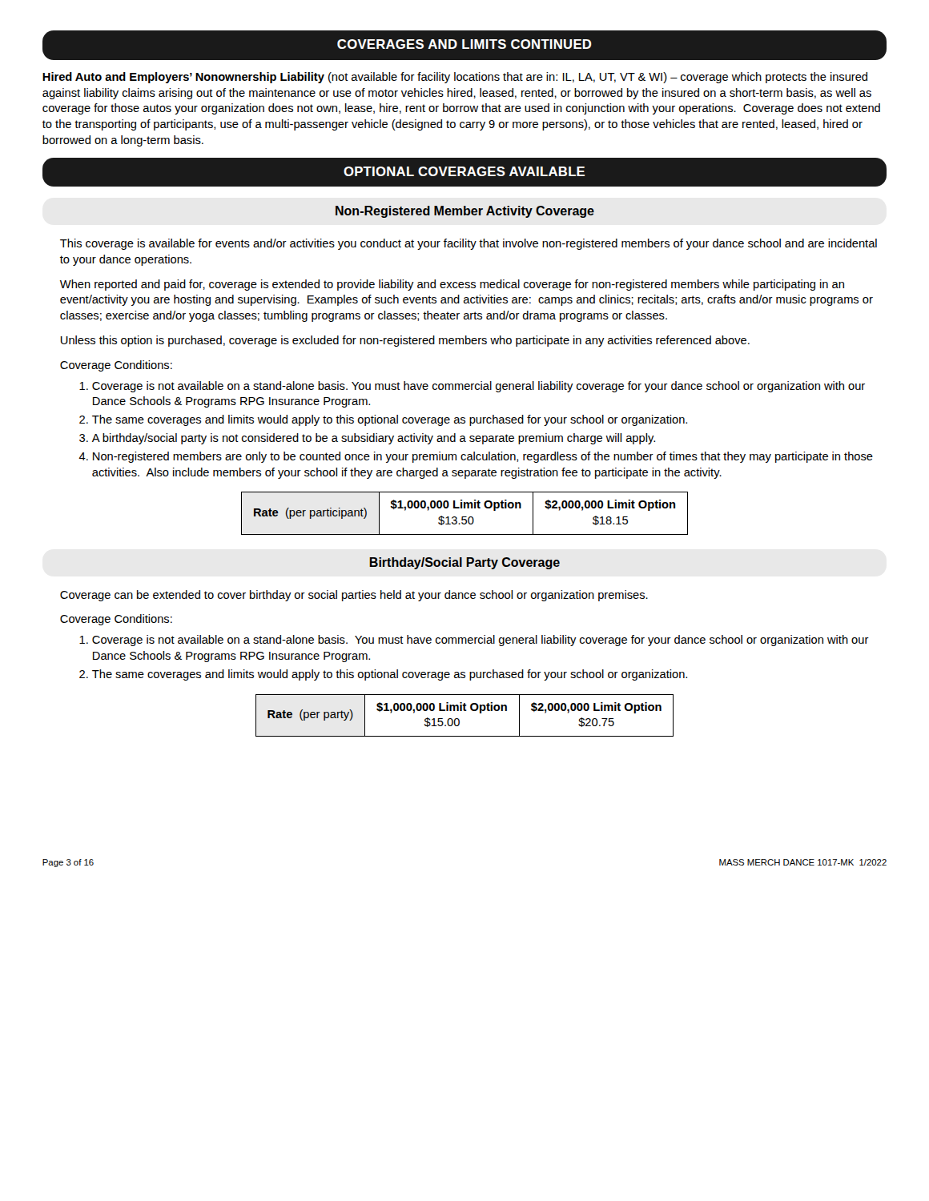COVERAGES AND LIMITS CONTINUED
Hired Auto and Employers’ Nonownership Liability (not available for facility locations that are in: IL, LA, UT, VT & WI) – coverage which protects the insured against liability claims arising out of the maintenance or use of motor vehicles hired, leased, rented, or borrowed by the insured on a short-term basis, as well as coverage for those autos your organization does not own, lease, hire, rent or borrow that are used in conjunction with your operations. Coverage does not extend to the transporting of participants, use of a multi-passenger vehicle (designed to carry 9 or more persons), or to those vehicles that are rented, leased, hired or borrowed on a long-term basis.
OPTIONAL COVERAGES AVAILABLE
Non-Registered Member Activity Coverage
This coverage is available for events and/or activities you conduct at your facility that involve non-registered members of your dance school and are incidental to your dance operations.
When reported and paid for, coverage is extended to provide liability and excess medical coverage for non-registered members while participating in an event/activity you are hosting and supervising. Examples of such events and activities are: camps and clinics; recitals; arts, crafts and/or music programs or classes; exercise and/or yoga classes; tumbling programs or classes; theater arts and/or drama programs or classes.
Unless this option is purchased, coverage is excluded for non-registered members who participate in any activities referenced above.
Coverage Conditions:
Coverage is not available on a stand-alone basis. You must have commercial general liability coverage for your dance school or organization with our Dance Schools & Programs RPG Insurance Program.
The same coverages and limits would apply to this optional coverage as purchased for your school or organization.
A birthday/social party is not considered to be a subsidiary activity and a separate premium charge will apply.
Non-registered members are only to be counted once in your premium calculation, regardless of the number of times that they may participate in those activities. Also include members of your school if they are charged a separate registration fee to participate in the activity.
| Rate (per participant) | $1,000,000 Limit Option $13.50 | $2,000,000 Limit Option $18.15 |
Birthday/Social Party Coverage
Coverage can be extended to cover birthday or social parties held at your dance school or organization premises.
Coverage Conditions:
Coverage is not available on a stand-alone basis. You must have commercial general liability coverage for your dance school or organization with our Dance Schools & Programs RPG Insurance Program.
The same coverages and limits would apply to this optional coverage as purchased for your school or organization.
| Rate (per party) | $1,000,000 Limit Option $15.00 | $2,000,000 Limit Option $20.75 |
Page 3 of 16 MASS MERCH DANCE 1017-MK 1/2022